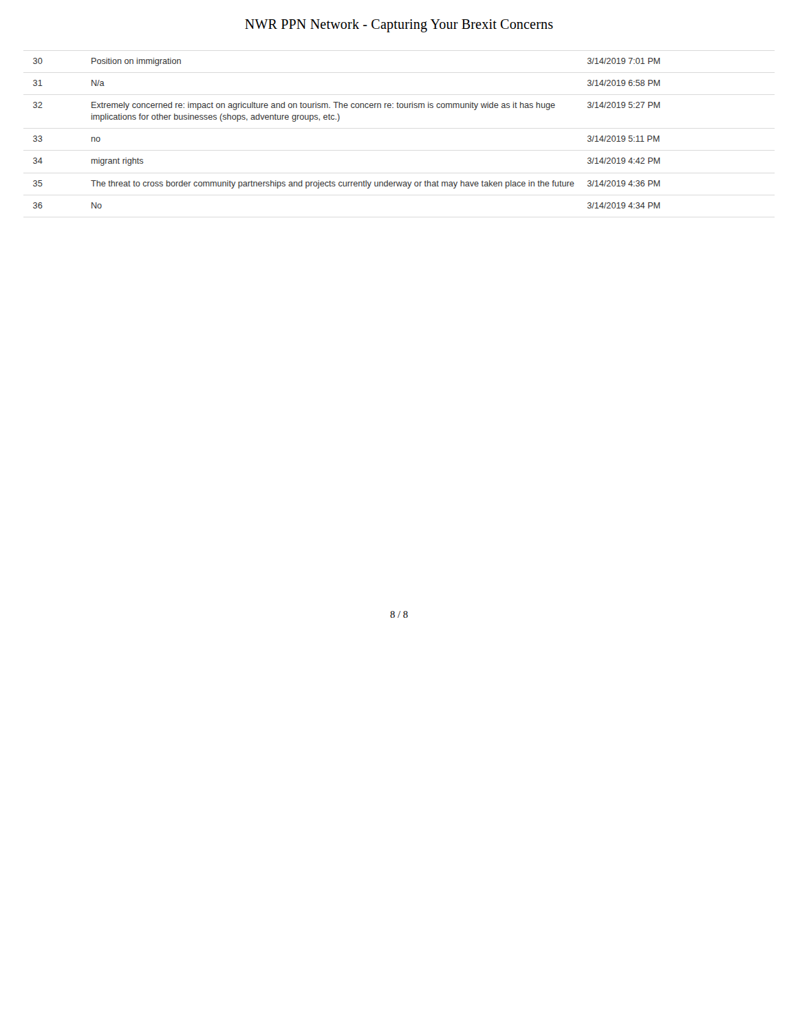NWR PPN Network - Capturing Your Brexit Concerns
| 30 | Position on immigration | 3/14/2019 7:01 PM |
| 31 | N/a | 3/14/2019 6:58 PM |
| 32 | Extremely concerned re: impact on agriculture and on tourism. The concern re: tourism is community wide as it has huge implications for other businesses (shops, adventure groups, etc.) | 3/14/2019 5:27 PM |
| 33 | no | 3/14/2019 5:11 PM |
| 34 | migrant rights | 3/14/2019 4:42 PM |
| 35 | The threat to cross border community partnerships and projects currently underway or that may have taken place in the future | 3/14/2019 4:36 PM |
| 36 | No | 3/14/2019 4:34 PM |
8 / 8